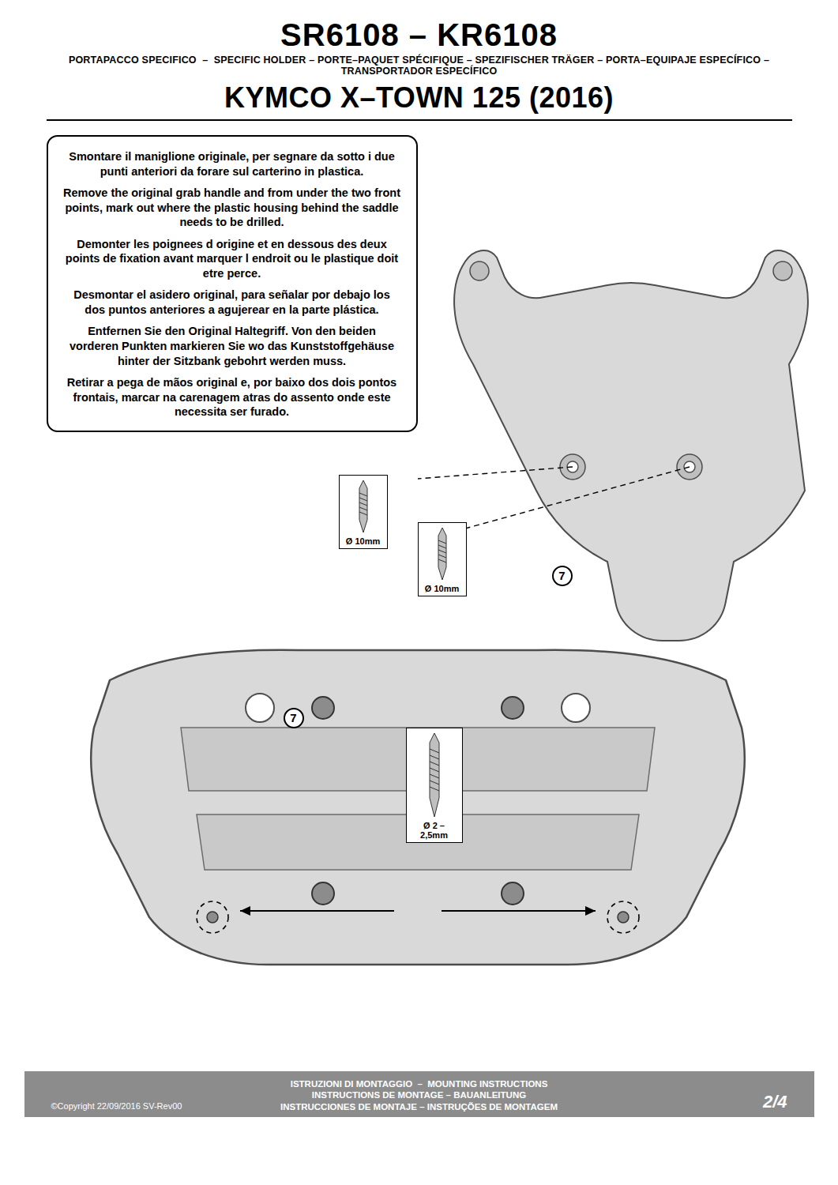SR6108 – KR6108
PORTAPACCO SPECIFICO – SPECIFIC HOLDER – PORTE–PAQUET SPÉCIFIQUE – SPEZIFISCHER TRÄGER – PORTA–EQUIPAJE ESPECÍFICO – TRANSPORTADOR ESPECÍFICO
KYMCO X–TOWN 125 (2016)
Smontare il maniglione originale, per segnare da sotto i due punti anteriori da forare sul carterino in plastica.
Remove the original grab handle and from under the two front points, mark out where the plastic housing behind the saddle needs to be drilled.
Demonter les poignees d origine et en dessous des deux points de fixation avant marquer l endroit ou le plastique doit etre perce.
Desmontar el asidero original, para señalar por debajo los dos puntos anteriores a agujerear en la parte plástica.
Entfernen Sie den Original Haltegriff. Von den beiden vorderen Punkten markieren Sie wo das Kunststoffgehäuse hinter der Sitzbank gebohrt werden muss.
Retirar a pega de mãos original e, por baixo dos dois pontos frontais, marcar na carenagem atras do assento onde este necessita ser furado.
Ø 10mm
Ø 10mm
7
Ø 2 – 2,5mm
7
©Copyright 22/09/2016 SV-Rev00
ISTRUZIONI DI MONTAGGIO – MOUNTING INSTRUCTIONS
INSTRUCTIONS DE MONTAGE – BAUANLEITUNG
INSTRUCCIONES DE MONTAJE – INSTRUÇÕES DE MONTAGEM
2/4